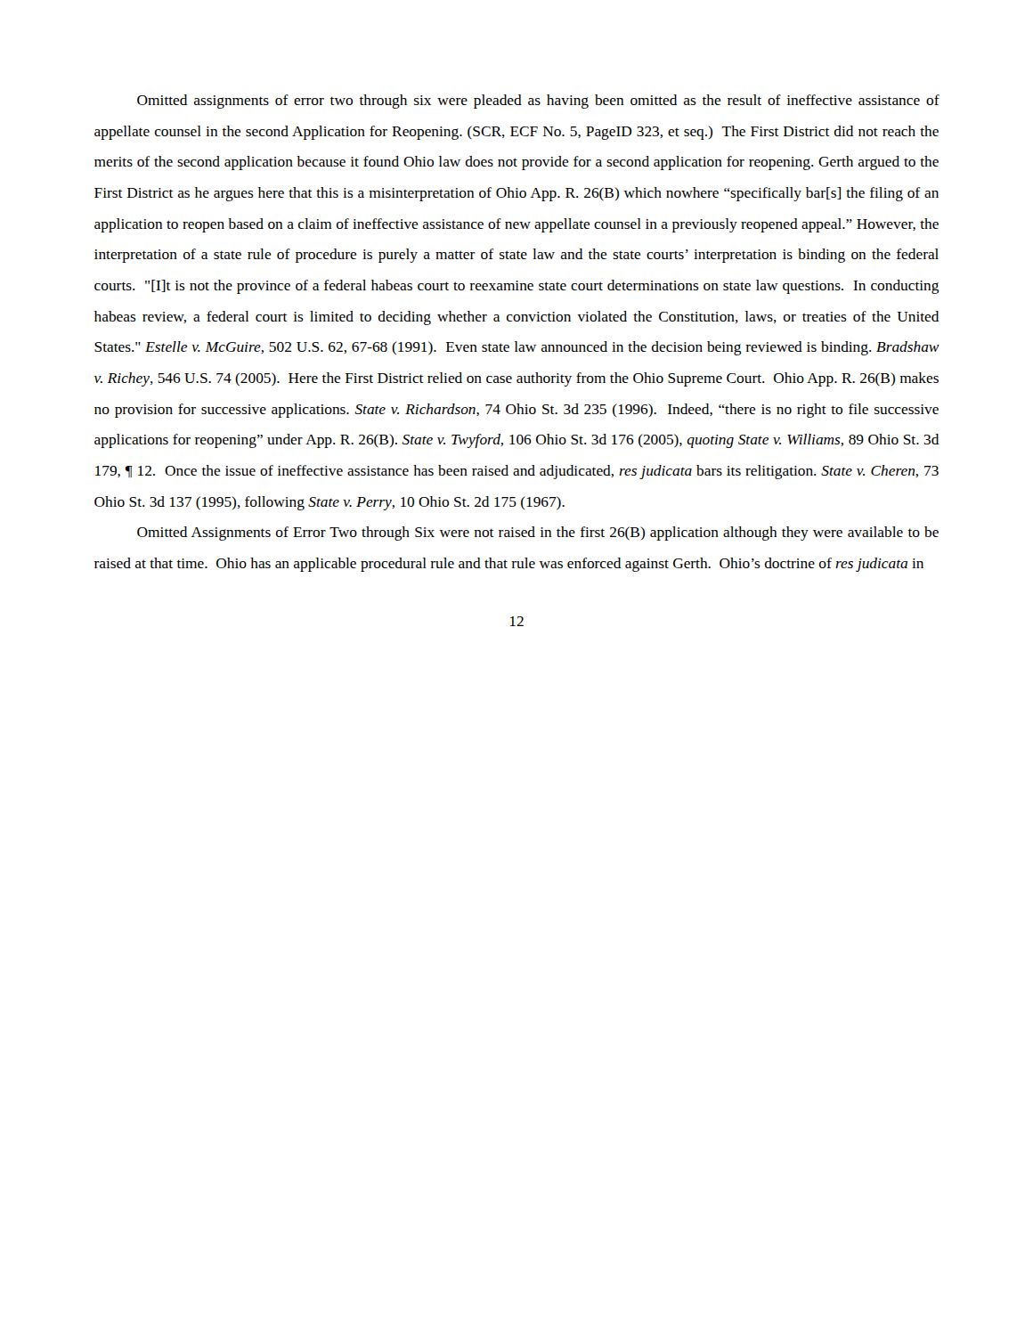Omitted assignments of error two through six were pleaded as having been omitted as the result of ineffective assistance of appellate counsel in the second Application for Reopening. (SCR, ECF No. 5, PageID 323, et seq.) The First District did not reach the merits of the second application because it found Ohio law does not provide for a second application for reopening. Gerth argued to the First District as he argues here that this is a misinterpretation of Ohio App. R. 26(B) which nowhere “specifically bar[s] the filing of an application to reopen based on a claim of ineffective assistance of new appellate counsel in a previously reopened appeal.” However, the interpretation of a state rule of procedure is purely a matter of state law and the state courts’ interpretation is binding on the federal courts. "[I]t is not the province of a federal habeas court to reexamine state court determinations on state law questions. In conducting habeas review, a federal court is limited to deciding whether a conviction violated the Constitution, laws, or treaties of the United States." Estelle v. McGuire, 502 U.S. 62, 67-68 (1991). Even state law announced in the decision being reviewed is binding. Bradshaw v. Richey, 546 U.S. 74 (2005). Here the First District relied on case authority from the Ohio Supreme Court. Ohio App. R. 26(B) makes no provision for successive applications. State v. Richardson, 74 Ohio St. 3d 235 (1996). Indeed, “there is no right to file successive applications for reopening” under App. R. 26(B). State v. Twyford, 106 Ohio St. 3d 176 (2005), quoting State v. Williams, 89 Ohio St. 3d 179, ¶ 12. Once the issue of ineffective assistance has been raised and adjudicated, res judicata bars its relitigation. State v. Cheren, 73 Ohio St. 3d 137 (1995), following State v. Perry, 10 Ohio St. 2d 175 (1967).
Omitted Assignments of Error Two through Six were not raised in the first 26(B) application although they were available to be raised at that time. Ohio has an applicable procedural rule and that rule was enforced against Gerth. Ohio’s doctrine of res judicata in
12